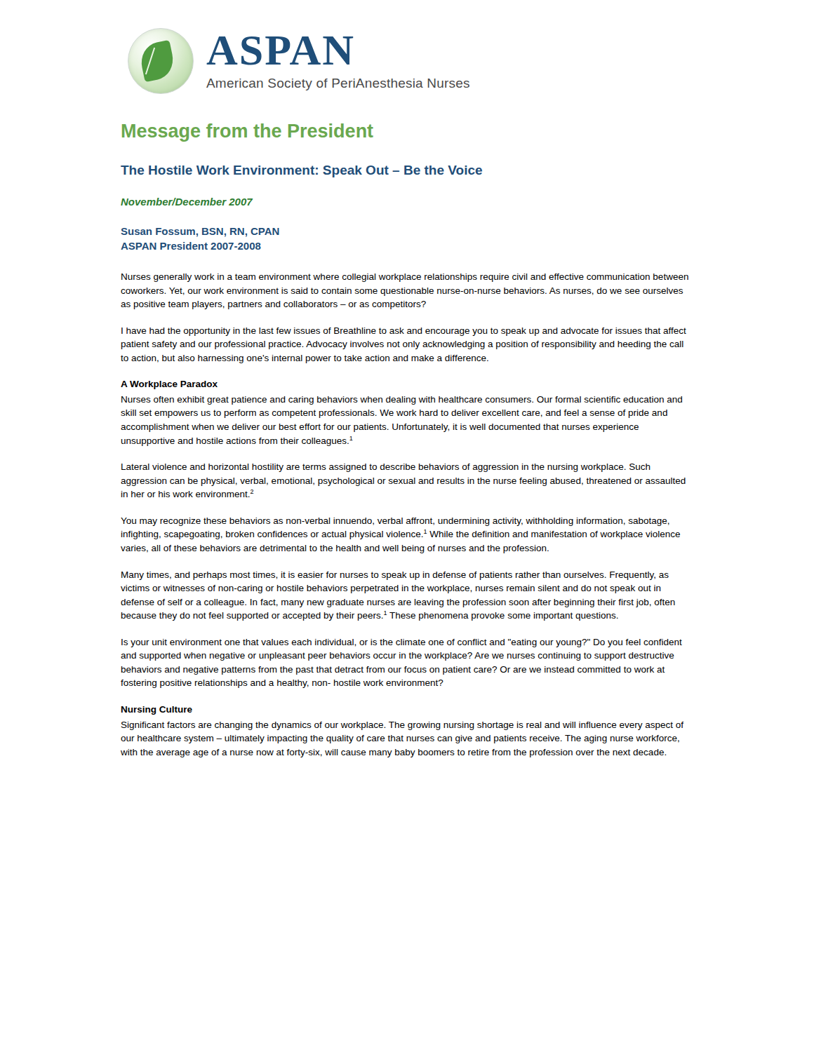ASPAN
American Society of PeriAnesthesia Nurses
Message from the President
The Hostile Work Environment: Speak Out – Be the Voice
November/December 2007
Susan Fossum, BSN, RN, CPAN
ASPAN President 2007-2008
Nurses generally work in a team environment where collegial workplace relationships require civil and effective communication between coworkers. Yet, our work environment is said to contain some questionable nurse-on-nurse behaviors. As nurses, do we see ourselves as positive team players, partners and collaborators – or as competitors?
I have had the opportunity in the last few issues of Breathline to ask and encourage you to speak up and advocate for issues that affect patient safety and our professional practice. Advocacy involves not only acknowledging a position of responsibility and heeding the call to action, but also harnessing one's internal power to take action and make a difference.
A Workplace Paradox
Nurses often exhibit great patience and caring behaviors when dealing with healthcare consumers. Our formal scientific education and skill set empowers us to perform as competent professionals. We work hard to deliver excellent care, and feel a sense of pride and accomplishment when we deliver our best effort for our patients. Unfortunately, it is well documented that nurses experience unsupportive and hostile actions from their colleagues.1
Lateral violence and horizontal hostility are terms assigned to describe behaviors of aggression in the nursing workplace. Such aggression can be physical, verbal, emotional, psychological or sexual and results in the nurse feeling abused, threatened or assaulted in her or his work environment.2
You may recognize these behaviors as non-verbal innuendo, verbal affront, undermining activity, withholding information, sabotage, infighting, scapegoating, broken confidences or actual physical violence.1 While the definition and manifestation of workplace violence varies, all of these behaviors are detrimental to the health and well being of nurses and the profession.
Many times, and perhaps most times, it is easier for nurses to speak up in defense of patients rather than ourselves. Frequently, as victims or witnesses of non-caring or hostile behaviors perpetrated in the workplace, nurses remain silent and do not speak out in defense of self or a colleague. In fact, many new graduate nurses are leaving the profession soon after beginning their first job, often because they do not feel supported or accepted by their peers.1 These phenomena provoke some important questions.
Is your unit environment one that values each individual, or is the climate one of conflict and "eating our young?" Do you feel confident and supported when negative or unpleasant peer behaviors occur in the workplace? Are we nurses continuing to support destructive behaviors and negative patterns from the past that detract from our focus on patient care? Or are we instead committed to work at fostering positive relationships and a healthy, non- hostile work environment?
Nursing Culture
Significant factors are changing the dynamics of our workplace. The growing nursing shortage is real and will influence every aspect of our healthcare system – ultimately impacting the quality of care that nurses can give and patients receive. The aging nurse workforce, with the average age of a nurse now at forty-six, will cause many baby boomers to retire from the profession over the next decade.